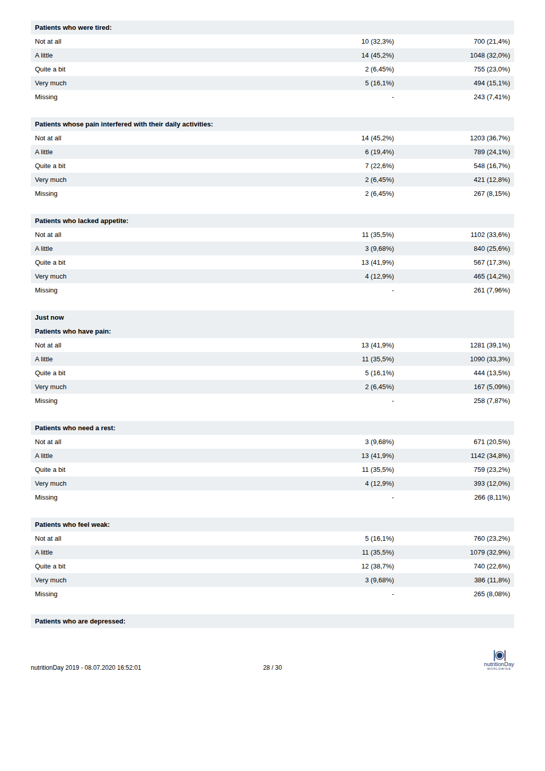| Patients who were tired: | | |
| Not at all | 10 (32,3%) | 700 (21,4%) |
| A little | 14 (45,2%) | 1048 (32,0%) |
| Quite a bit | 2 (6,45%) | 755 (23,0%) |
| Very much | 5 (16,1%) | 494 (15,1%) |
| Missing | - | 243 (7,41%) |
| Patients whose pain interfered with their daily activities: | | |
| Not at all | 14 (45,2%) | 1203 (36,7%) |
| A little | 6 (19,4%) | 789 (24,1%) |
| Quite a bit | 7 (22,6%) | 548 (16,7%) |
| Very much | 2 (6,45%) | 421 (12,8%) |
| Missing | 2 (6,45%) | 267 (8,15%) |
| Patients who lacked appetite: | | |
| Not at all | 11 (35,5%) | 1102 (33,6%) |
| A little | 3 (9,68%) | 840 (25,6%) |
| Quite a bit | 13 (41,9%) | 567 (17,3%) |
| Very much | 4 (12,9%) | 465 (14,2%) |
| Missing | - | 261 (7,96%) |
| Just now | | |
| Patients who have pain: | | |
| Not at all | 13 (41,9%) | 1281 (39,1%) |
| A little | 11 (35,5%) | 1090 (33,3%) |
| Quite a bit | 5 (16,1%) | 444 (13,5%) |
| Very much | 2 (6,45%) | 167 (5,09%) |
| Missing | - | 258 (7,87%) |
| Patients who need a rest: | | |
| Not at all | 3 (9,68%) | 671 (20,5%) |
| A little | 13 (41,9%) | 1142 (34,8%) |
| Quite a bit | 11 (35,5%) | 759 (23,2%) |
| Very much | 4 (12,9%) | 393 (12,0%) |
| Missing | - | 266 (8,11%) |
| Patients who feel weak: | | |
| Not at all | 5 (16,1%) | 760 (23,2%) |
| A little | 11 (35,5%) | 1079 (32,9%) |
| Quite a bit | 12 (38,7%) | 740 (22,6%) |
| Very much | 3 (9,68%) | 386 (11,8%) |
| Missing | - | 265 (8,08%) |
| Patients who are depressed: | | |
nutritionDay 2019 - 08.07.2020 16:52:01
28 / 30
|◉|
nutritionDay
WORLDWIDE